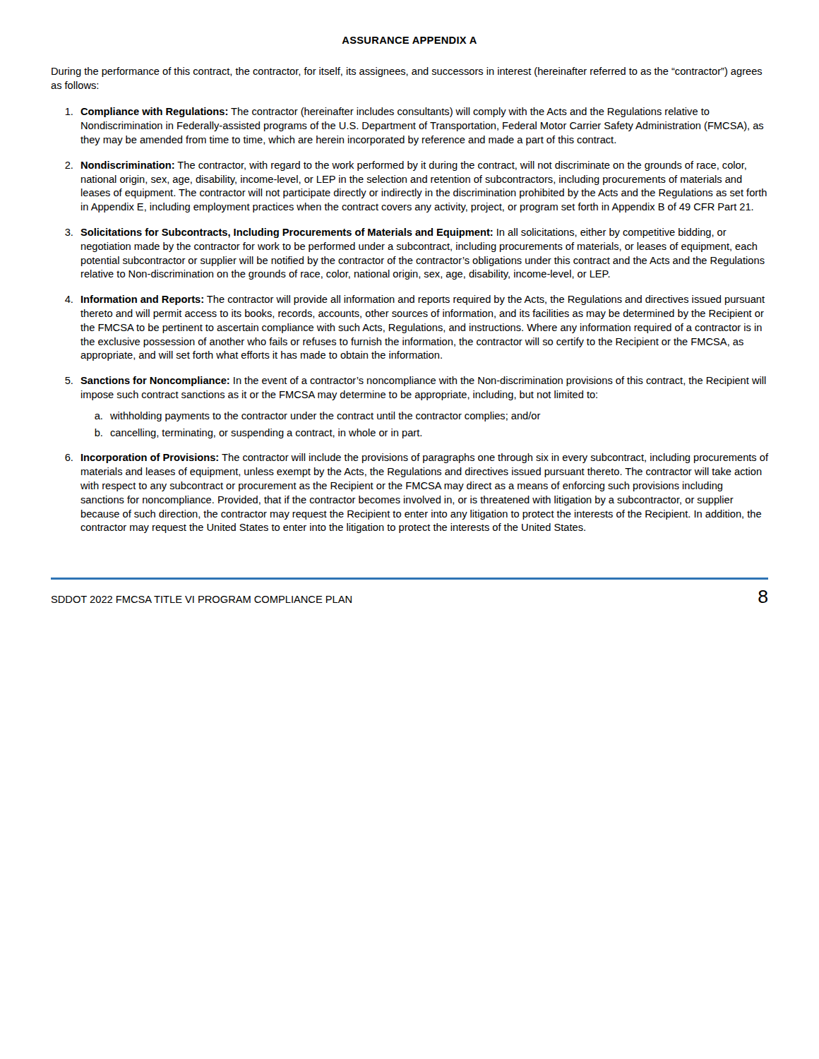ASSURANCE APPENDIX A
During the performance of this contract, the contractor, for itself, its assignees, and successors in interest (hereinafter referred to as the “contractor”) agrees as follows:
Compliance with Regulations: The contractor (hereinafter includes consultants) will comply with the Acts and the Regulations relative to Nondiscrimination in Federally-assisted programs of the U.S. Department of Transportation, Federal Motor Carrier Safety Administration (FMCSA), as they may be amended from time to time, which are herein incorporated by reference and made a part of this contract.
Nondiscrimination: The contractor, with regard to the work performed by it during the contract, will not discriminate on the grounds of race, color, national origin, sex, age, disability, income-level, or LEP in the selection and retention of subcontractors, including procurements of materials and leases of equipment. The contractor will not participate directly or indirectly in the discrimination prohibited by the Acts and the Regulations as set forth in Appendix E, including employment practices when the contract covers any activity, project, or program set forth in Appendix B of 49 CFR Part 21.
Solicitations for Subcontracts, Including Procurements of Materials and Equipment: In all solicitations, either by competitive bidding, or negotiation made by the contractor for work to be performed under a subcontract, including procurements of materials, or leases of equipment, each potential subcontractor or supplier will be notified by the contractor of the contractor’s obligations under this contract and the Acts and the Regulations relative to Non-discrimination on the grounds of race, color, national origin, sex, age, disability, income-level, or LEP.
Information and Reports: The contractor will provide all information and reports required by the Acts, the Regulations and directives issued pursuant thereto and will permit access to its books, records, accounts, other sources of information, and its facilities as may be determined by the Recipient or the FMCSA to be pertinent to ascertain compliance with such Acts, Regulations, and instructions. Where any information required of a contractor is in the exclusive possession of another who fails or refuses to furnish the information, the contractor will so certify to the Recipient or the FMCSA, as appropriate, and will set forth what efforts it has made to obtain the information.
Sanctions for Noncompliance: In the event of a contractor’s noncompliance with the Non-discrimination provisions of this contract, the Recipient will impose such contract sanctions as it or the FMCSA may determine to be appropriate, including, but not limited to:
withholding payments to the contractor under the contract until the contractor complies; and/or
cancelling, terminating, or suspending a contract, in whole or in part.
Incorporation of Provisions: The contractor will include the provisions of paragraphs one through six in every subcontract, including procurements of materials and leases of equipment, unless exempt by the Acts, the Regulations and directives issued pursuant thereto. The contractor will take action with respect to any subcontract or procurement as the Recipient or the FMCSA may direct as a means of enforcing such provisions including sanctions for noncompliance. Provided, that if the contractor becomes involved in, or is threatened with litigation by a subcontractor, or supplier because of such direction, the contractor may request the Recipient to enter into any litigation to protect the interests of the Recipient. In addition, the contractor may request the United States to enter into the litigation to protect the interests of the United States.
SDDOT 2022 FMCSA TITLE VI PROGRAM COMPLIANCE PLAN 8